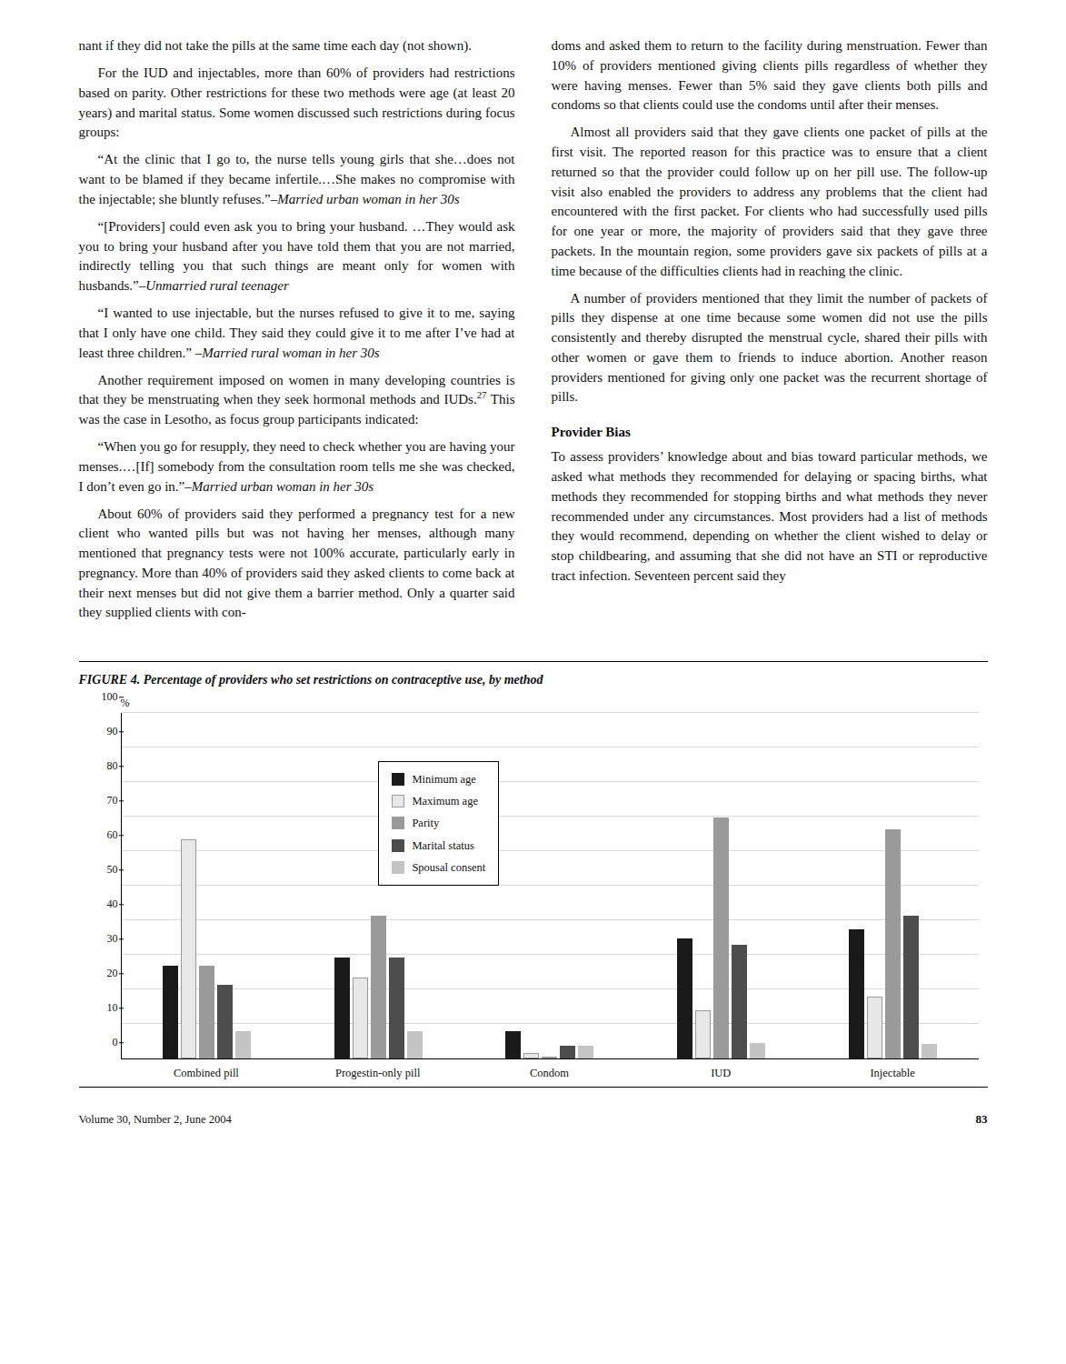nant if they did not take the pills at the same time each day (not shown).
For the IUD and injectables, more than 60% of providers had restrictions based on parity. Other restrictions for these two methods were age (at least 20 years) and marital status. Some women discussed such restrictions during focus groups:
“At the clinic that I go to, the nurse tells young girls that she…does not want to be blamed if they became infertile.…She makes no compromise with the injectable; she bluntly refuses.”–Married urban woman in her 30s
“[Providers] could even ask you to bring your husband. …They would ask you to bring your husband after you have told them that you are not married, indirectly telling you that such things are meant only for women with husbands.”–Unmarried rural teenager
“I wanted to use injectable, but the nurses refused to give it to me, saying that I only have one child. They said they could give it to me after I’ve had at least three children.” –Married rural woman in her 30s
Another requirement imposed on women in many developing countries is that they be menstruating when they seek hormonal methods and IUDs.27 This was the case in Lesotho, as focus group participants indicated:
“When you go for resupply, they need to check whether you are having your menses.…[If] somebody from the consultation room tells me she was checked, I don’t even go in.”–Married urban woman in her 30s
About 60% of providers said they performed a pregnancy test for a new client who wanted pills but was not having her menses, although many mentioned that pregnancy tests were not 100% accurate, particularly early in pregnancy. More than 40% of providers said they asked clients to come back at their next menses but did not give them a barrier method. Only a quarter said they supplied clients with con-
doms and asked them to return to the facility during menstruation. Fewer than 10% of providers mentioned giving clients pills regardless of whether they were having menses. Fewer than 5% said they gave clients both pills and condoms so that clients could use the condoms until after their menses.
Almost all providers said that they gave clients one packet of pills at the first visit. The reported reason for this practice was to ensure that a client returned so that the provider could follow up on her pill use. The follow-up visit also enabled the providers to address any problems that the client had encountered with the first packet. For clients who had successfully used pills for one year or more, the majority of providers said that they gave three packets. In the mountain region, some providers gave six packets of pills at a time because of the difficulties clients had in reaching the clinic.
A number of providers mentioned that they limit the number of packets of pills they dispense at one time because some women did not use the pills consistently and thereby disrupted the menstrual cycle, shared their pills with other women or gave them to friends to induce abortion. Another reason providers mentioned for giving only one packet was the recurrent shortage of pills.
Provider Bias
To assess providers’ knowledge about and bias toward particular methods, we asked what methods they recommended for delaying or spacing births, what methods they recommended for stopping births and what methods they never recommended under any circumstances. Most providers had a list of methods they would recommend, depending on whether the client wished to delay or stop childbearing, and assuming that she did not have an STI or reproductive tract infection. Seventeen percent said they
FIGURE 4. Percentage of providers who set restrictions on contraceptive use, by method
%
100
90
80
70
60
50
40
30
20
10
0
Minimum age
Maximum age
Parity
Marital status
Spousal consent
Combined pill Progestin-only pill Condom IUD Injectable
Volume 30, Number 2, June 2004
83